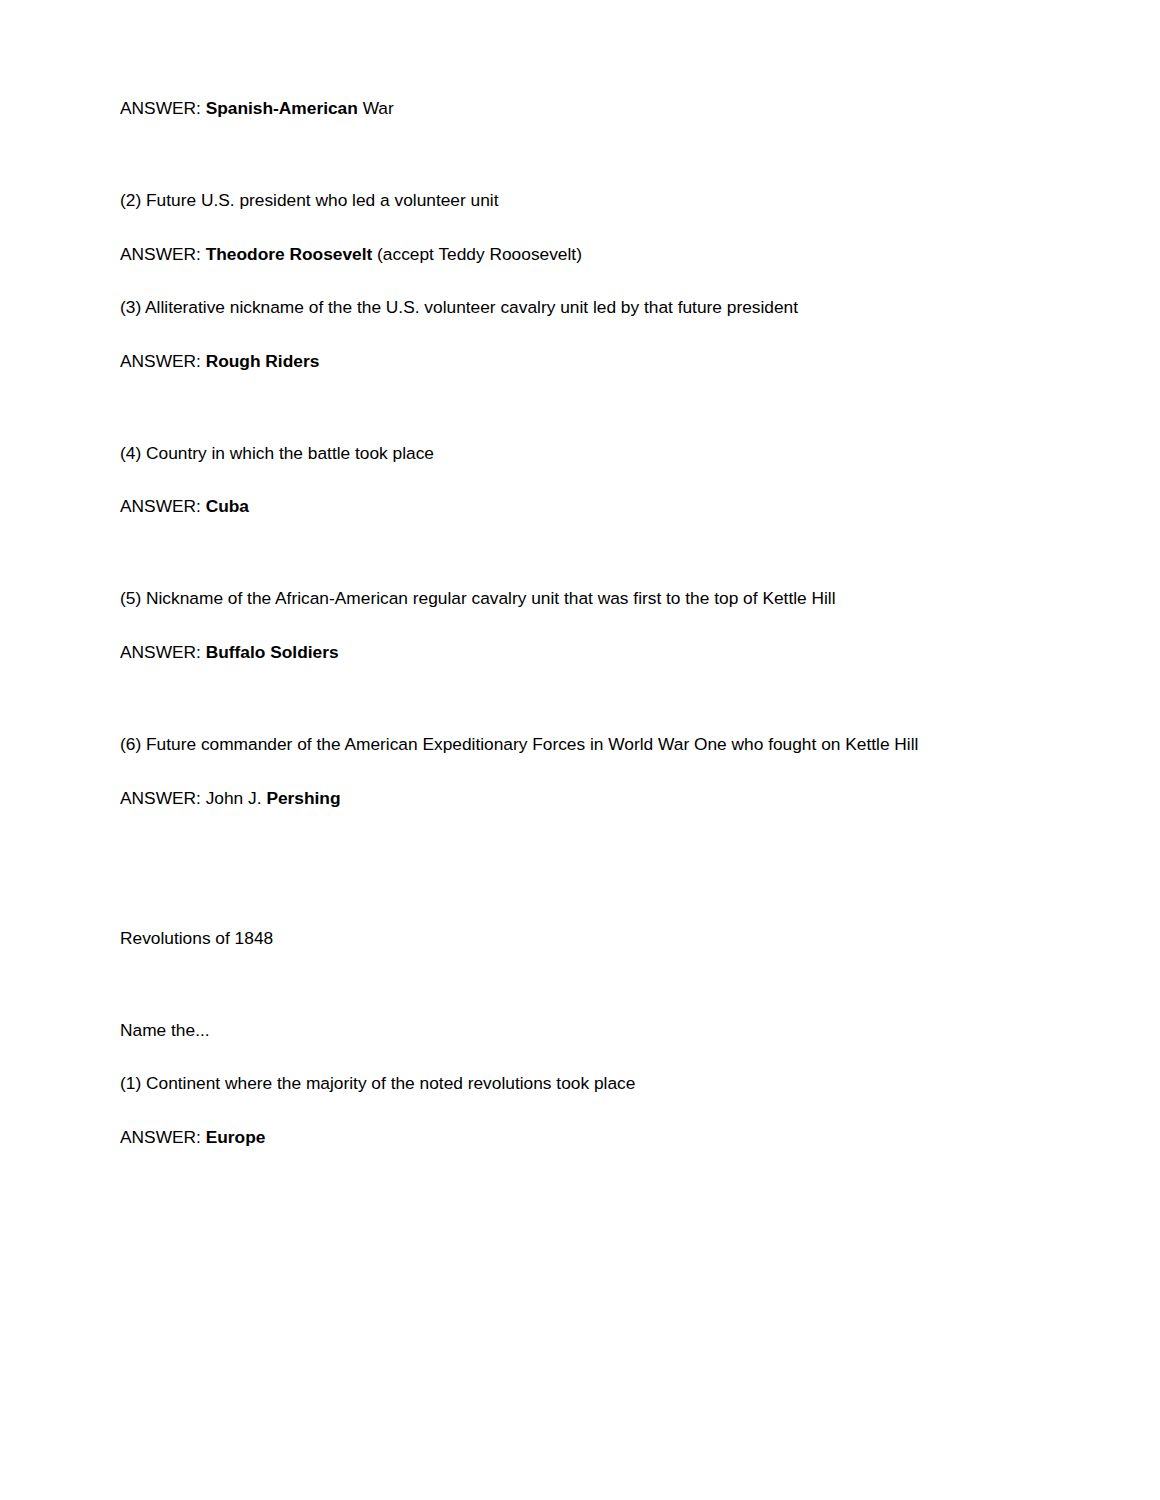ANSWER: Spanish-American War
(2) Future U.S. president who led a volunteer unit
ANSWER: Theodore Roosevelt (accept Teddy Rooosevelt)
(3) Alliterative nickname of the the U.S. volunteer cavalry unit led by that future president
ANSWER: Rough Riders
(4) Country in which the battle took place
ANSWER: Cuba
(5) Nickname of the African-American regular cavalry unit that was first to the top of Kettle Hill
ANSWER: Buffalo Soldiers
(6) Future commander of the American Expeditionary Forces in World War One who fought on Kettle Hill
ANSWER: John J. Pershing
Revolutions of 1848
Name the...
(1) Continent where the majority of the noted revolutions took place
ANSWER: Europe